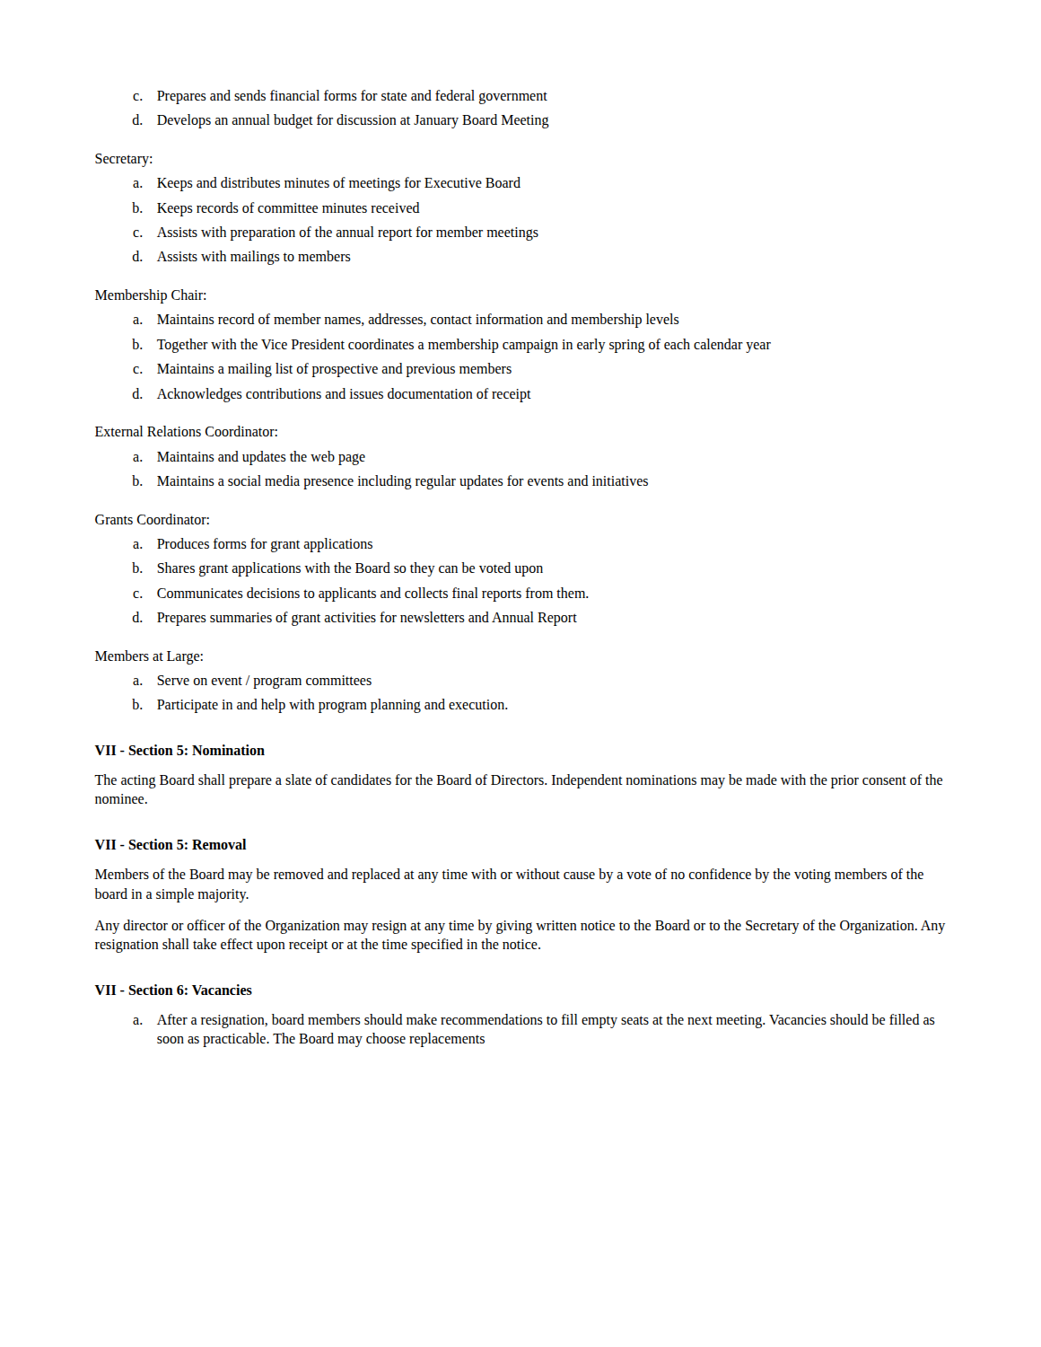Prepares and sends financial forms for state and federal government
Develops an annual budget for discussion at January Board Meeting
Secretary:
Keeps and distributes minutes of meetings for Executive Board
Keeps records of committee minutes received
Assists with preparation of the annual report for member meetings
Assists with mailings to members
Membership Chair:
Maintains record of member names, addresses, contact information and membership levels
Together with the Vice President coordinates a membership campaign in early spring of each calendar year
Maintains a mailing list of prospective and previous members
Acknowledges contributions and issues documentation of receipt
External Relations Coordinator:
Maintains and updates the web page
Maintains a social media presence including regular updates for events and initiatives
Grants Coordinator:
Produces forms for grant applications
Shares grant applications with the Board so they can be voted upon
Communicates decisions to applicants and collects final reports from them.
Prepares summaries of grant activities for newsletters and Annual Report
Members at Large:
Serve on event / program committees
Participate in and help with program planning and execution.
VII - Section 5: Nomination
The acting Board shall prepare a slate of candidates for the Board of Directors. Independent nominations may be made with the prior consent of the nominee.
VII - Section 5: Removal
Members of the Board may be removed and replaced at any time with or without cause by a vote of no confidence by the voting members of the board in a simple majority.
Any director or officer of the Organization may resign at any time by giving written notice to the Board or to the Secretary of the Organization. Any resignation shall take effect upon receipt or at the time specified in the notice.
VII - Section 6: Vacancies
After a resignation, board members should make recommendations to fill empty seats at the next meeting. Vacancies should be filled as soon as practicable. The Board may choose replacements